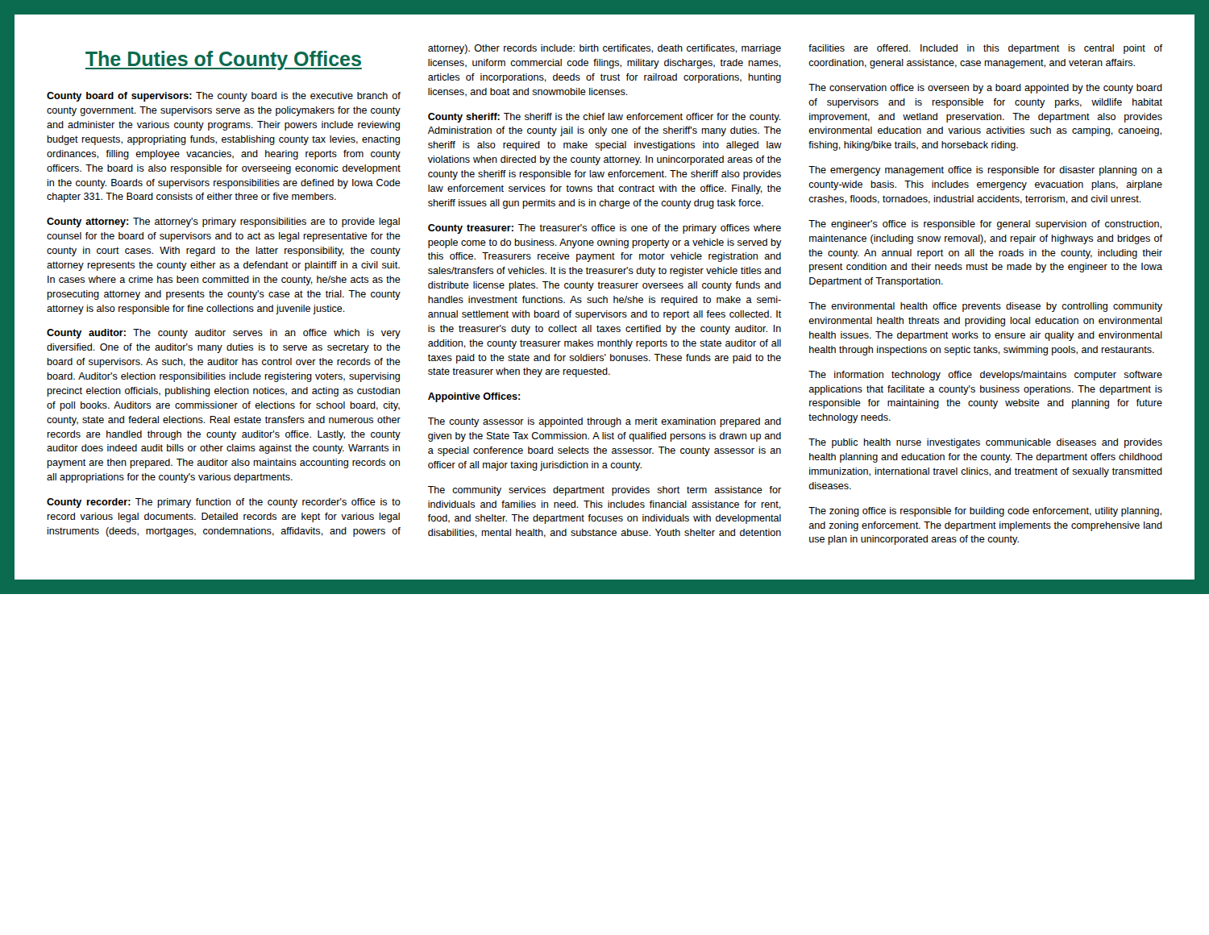The Duties of County Offices
County board of supervisors: The county board is the executive branch of county government. The supervisors serve as the policymakers for the county and administer the various county programs. Their powers include reviewing budget requests, appropriating funds, establishing county tax levies, enacting ordinances, filling employee vacancies, and hearing reports from county officers. The board is also responsible for overseeing economic development in the county. Boards of supervisors responsibilities are defined by Iowa Code chapter 331. The Board consists of either three or five members.
County attorney: The attorney's primary responsibilities are to provide legal counsel for the board of supervisors and to act as legal representative for the county in court cases. With regard to the latter responsibility, the county attorney represents the county either as a defendant or plaintiff in a civil suit. In cases where a crime has been committed in the county, he/she acts as the prosecuting attorney and presents the county's case at the trial. The county attorney is also responsible for fine collections and juvenile justice.
County auditor: The county auditor serves in an office which is very diversified. One of the auditor's many duties is to serve as secretary to the board of supervisors. As such, the auditor has control over the records of the board. Auditor's election responsibilities include registering voters, supervising precinct election officials, publishing election notices, and acting as custodian of poll books. Auditors are commissioner of elections for school board, city, county, state and federal elections. Real estate transfers and numerous other records are handled through the county auditor's office. Lastly, the county auditor does indeed audit bills or other claims against the county. Warrants in payment are then prepared. The auditor also maintains accounting records on all appropriations for the county's various departments.
County recorder: The primary function of the county recorder's office is to record various legal documents. Detailed records are kept for various legal instruments (deeds, mortgages, condemnations, affidavits, and powers of attorney). Other records include: birth certificates, death certificates, marriage licenses, uniform commercial code filings, military discharges, trade names, articles of incorporations, deeds of trust for railroad corporations, hunting licenses, and boat and snowmobile licenses.
County sheriff: The sheriff is the chief law enforcement officer for the county. Administration of the county jail is only one of the sheriff's many duties. The sheriff is also required to make special investigations into alleged law violations when directed by the county attorney. In unincorporated areas of the county the sheriff is responsible for law enforcement. The sheriff also provides law enforcement services for towns that contract with the office. Finally, the sheriff issues all gun permits and is in charge of the county drug task force.
County treasurer: The treasurer's office is one of the primary offices where people come to do business. Anyone owning property or a vehicle is served by this office. Treasurers receive payment for motor vehicle registration and sales/transfers of vehicles. It is the treasurer's duty to register vehicle titles and distribute license plates. The county treasurer oversees all county funds and handles investment functions. As such he/she is required to make a semi-annual settlement with board of supervisors and to report all fees collected. It is the treasurer's duty to collect all taxes certified by the county auditor. In addition, the county treasurer makes monthly reports to the state auditor of all taxes paid to the state and for soldiers' bonuses. These funds are paid to the state treasurer when they are requested.
Appointive Offices:
The county assessor is appointed through a merit examination prepared and given by the State Tax Commission. A list of qualified persons is drawn up and a special conference board selects the assessor. The county assessor is an officer of all major taxing jurisdiction in a county.
The community services department provides short term assistance for individuals and families in need. This includes financial assistance for rent, food, and shelter. The department focuses on individuals with developmental disabilities, mental health, and substance abuse. Youth shelter and detention facilities are offered. Included in this department is central point of coordination, general assistance, case management, and veteran affairs.
The conservation office is overseen by a board appointed by the county board of supervisors and is responsible for county parks, wildlife habitat improvement, and wetland preservation. The department also provides environmental education and various activities such as camping, canoeing, fishing, hiking/bike trails, and horseback riding.
The emergency management office is responsible for disaster planning on a county-wide basis. This includes emergency evacuation plans, airplane crashes, floods, tornadoes, industrial accidents, terrorism, and civil unrest.
The engineer's office is responsible for general supervision of construction, maintenance (including snow removal), and repair of highways and bridges of the county. An annual report on all the roads in the county, including their present condition and their needs must be made by the engineer to the Iowa Department of Transportation.
The environmental health office prevents disease by controlling community environmental health threats and providing local education on environmental health issues. The department works to ensure air quality and environmental health through inspections on septic tanks, swimming pools, and restaurants.
The information technology office develops/maintains computer software applications that facilitate a county's business operations. The department is responsible for maintaining the county website and planning for future technology needs.
The public health nurse investigates communicable diseases and provides health planning and education for the county. The department offers childhood immunization, international travel clinics, and treatment of sexually transmitted diseases.
The zoning office is responsible for building code enforcement, utility planning, and zoning enforcement. The department implements the comprehensive land use plan in unincorporated areas of the county.